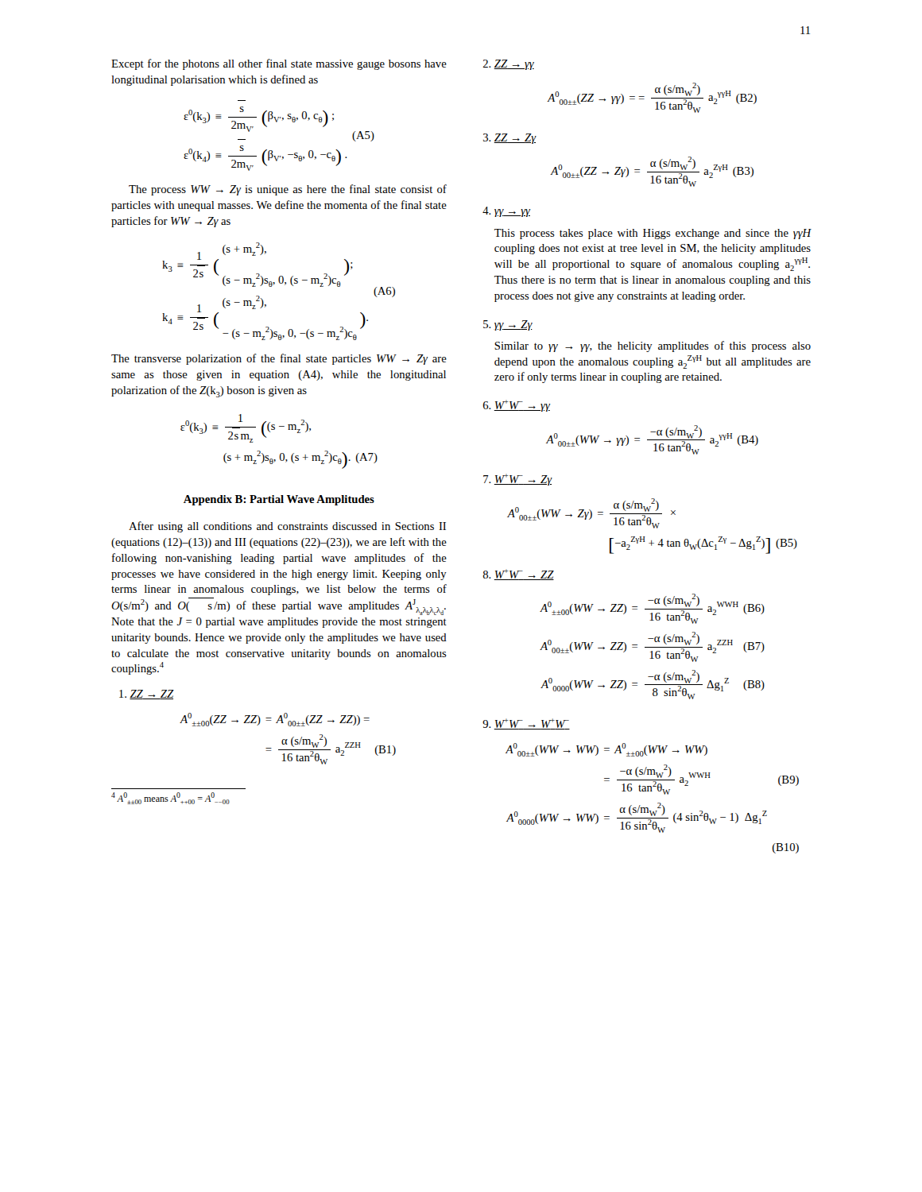11
Except for the photons all other final state massive gauge bosons have longitudinal polarisation which is defined as
| ε 0 (k 3 ) | ≡ | s 2m V′ ( β V′ , s θ , 0, c θ ) ; | (A5) |
| ε 0 (k 4 ) | ≡ | s 2m V′ ( β V′ , −s θ , 0, −c θ ) . |
The process WW → Zγ is unique as here the final state consist of particles with unequal masses. We define the momenta of the final state particles for WW → Zγ as
| k 3 | ≡ | 1 2 s ( (s + m z 2 ), (s − m z 2 )s θ , 0, (s − m z 2 )c θ ) ; | (A6) |
| k 4 | ≡ | 1 2 s ( (s − m z 2 ), − (s − m z 2 )s θ , 0, −(s − m z 2 )c θ ) . |
The transverse polarization of the final state particles WW → Zγ are same as those given in equation (A4), while the longitudinal polarization of the Z(k3) boson is given as
| ε 0 (k 3 ) | ≡ | 1 2 s m z ( (s − m z 2 ), | |
| | | (s + m z 2 )s θ , 0, (s + m z 2 )c θ ) . | (A7) |
Appendix B: Partial Wave Amplitudes
After using all conditions and constraints discussed in Sections II (equations (12)–(13)) and III (equations (22)–(23)), we are left with the following non-vanishing leading partial wave amplitudes of the processes we have considered in the high energy limit. Keeping only terms linear in anomalous couplings, we list below the terms of O(s/m2) and O(s/m) of these partial wave amplitudes AJλaλbλcλd. Note that the J = 0 partial wave amplitudes provide the most stringent unitarity bounds. Hence we provide only the amplitudes we have used to calculate the most conservative unitarity bounds on anomalous couplings.4
ZZ → ZZ
| A 0 ±±00 ( ZZ → ZZ ) | = | A 0 00±± ( ZZ → ZZ )) = | |
| | = | α (s/m W 2 ) 16 tan 2 θ W a 2 ZZH | (B1) |
4 A0±±00 means A0++00 = A0−−00
ZZ → γγ
| A 0 00±± ( ZZ → γγ ) | = = | α (s/m W 2 ) 16 tan 2 θ W a 2 γγH | (B2) |
ZZ → Zγ
| A 0 00±± ( ZZ → Zγ ) | = | α (s/m W 2 ) 16 tan 2 θ W a 2 ZγH | (B3) |
γγ → γγ
This process takes place with Higgs exchange and since the γγH coupling does not exist at tree level in SM, the helicity amplitudes will be all proportional to square of anomalous coupling a2γγH. Thus there is no term that is linear in anomalous coupling and this process does not give any constraints at leading order.
γγ → Zγ
Similar to γγ → γγ, the helicity amplitudes of this process also depend upon the anomalous coupling a2ZγH but all amplitudes are zero if only terms linear in coupling are retained.
W+W− → γγ
| A 0 00±± ( WW → γγ ) | = | −α (s/m W 2 ) 16 tan 2 θ W a 2 γγH | (B4) |
W+W− → Zγ
| A 0 00±± ( WW → Zγ ) | = | α (s/m W 2 ) 16 tan 2 θ W × | |
| | | [ −a 2 ZγH + 4 tan θ W (Δc 1 Zγ − Δg 1 Z ) ] | (B5) |
W+W− → ZZ
| A 0 ±±00 ( WW → ZZ ) | = | −α (s/m W 2 ) 16 tan 2 θ W a 2 WWH | (B6) |
| A 0 00±± ( WW → ZZ ) | = | −α (s/m W 2 ) 16 tan 2 θ W a 2 ZZH | (B7) |
| A 0 0000 ( WW → ZZ ) | = | −α (s/m W 2 ) 8 sin 2 θ W Δg 1 Z | (B8) |
W+W− → W+W−
| A 0 00±± ( WW → WW ) | = | A 0 ±±00 ( WW → WW ) | |
| | = | −α (s/m W 2 ) 16 tan 2 θ W a 2 WWH | (B9) |
| A 0 0000 ( WW → WW ) | = | α (s/m W 2 ) 16 sin 2 θ W (4 sin 2 θ W − 1) Δg 1 Z | |
| | | | (B10) |